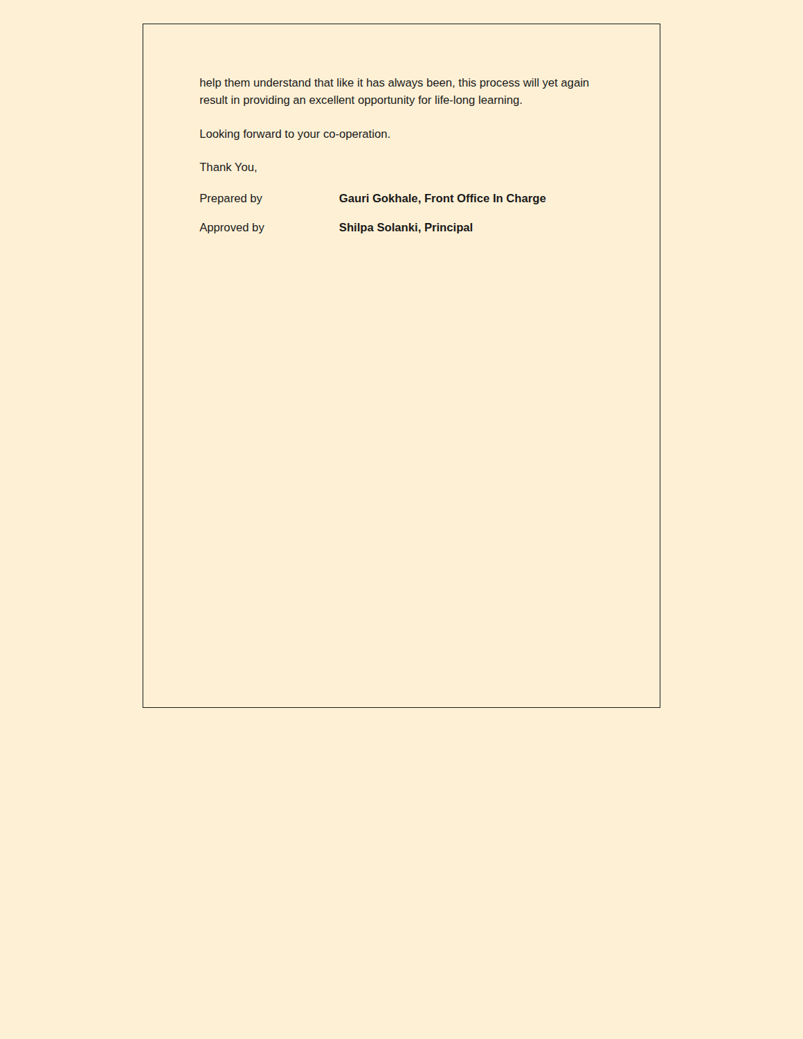help them understand that like it has always been, this process will yet again result in providing an excellent opportunity for life-long learning.
Looking forward to your co-operation.
Thank You,
Prepared by Gauri Gokhale, Front Office In Charge
Approved by Shilpa Solanki, Principal